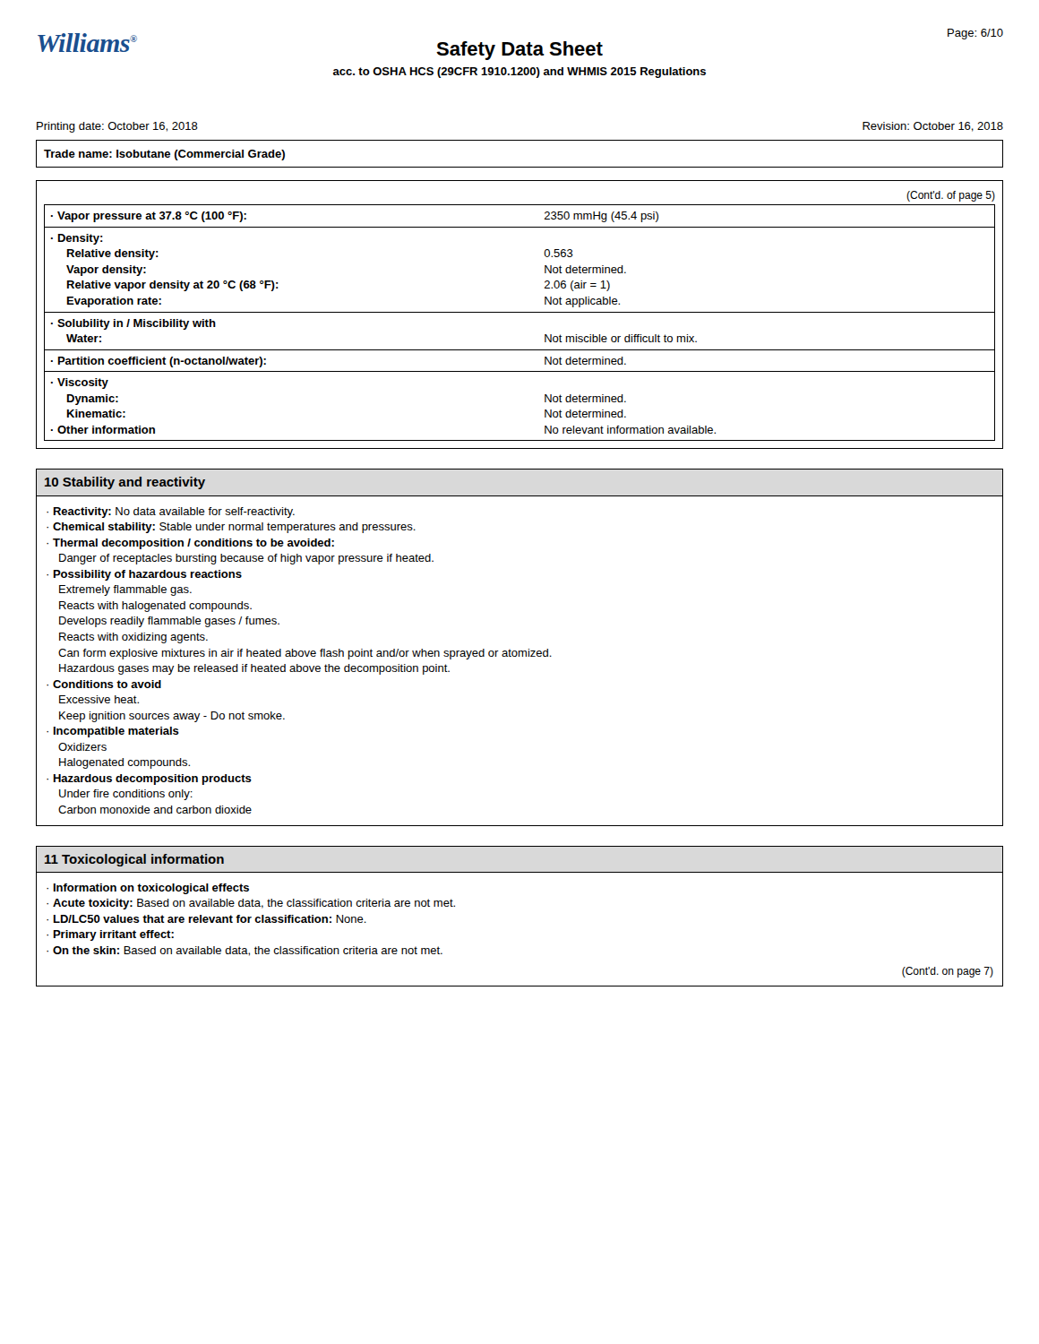Williams®
Page: 6/10
Safety Data Sheet
acc. to OSHA HCS (29CFR 1910.1200) and WHMIS 2015 Regulations
Printing date: October 16, 2018
Revision: October 16, 2018
Trade name: Isobutane (Commercial Grade)
(Cont'd. of page 5)
| · Vapor pressure at 37.8 °C (100 °F): | 2350 mmHg (45.4 psi) |
| · Density: Relative density: Vapor density: Relative vapor density at 20 °C (68 °F): Evaporation rate: | 0.563 Not determined. 2.06 (air = 1) Not applicable. |
| · Solubility in / Miscibility with Water: | Not miscible or difficult to mix. |
| · Partition coefficient (n-octanol/water): | Not determined. |
| · Viscosity Dynamic: Kinematic: · Other information | Not determined. Not determined. No relevant information available. |
10 Stability and reactivity
· Reactivity: No data available for self-reactivity.
· Chemical stability: Stable under normal temperatures and pressures.
· Thermal decomposition / conditions to be avoided:
Danger of receptacles bursting because of high vapor pressure if heated.
· Possibility of hazardous reactions
Extremely flammable gas.
Reacts with halogenated compounds.
Develops readily flammable gases / fumes.
Reacts with oxidizing agents.
Can form explosive mixtures in air if heated above flash point and/or when sprayed or atomized.
Hazardous gases may be released if heated above the decomposition point.
· Conditions to avoid
Excessive heat.
Keep ignition sources away - Do not smoke.
· Incompatible materials
Oxidizers
Halogenated compounds.
· Hazardous decomposition products
Under fire conditions only:
Carbon monoxide and carbon dioxide
11 Toxicological information
· Information on toxicological effects
· Acute toxicity: Based on available data, the classification criteria are not met.
· LD/LC50 values that are relevant for classification: None.
· Primary irritant effect:
· On the skin: Based on available data, the classification criteria are not met.
(Cont'd. on page 7)